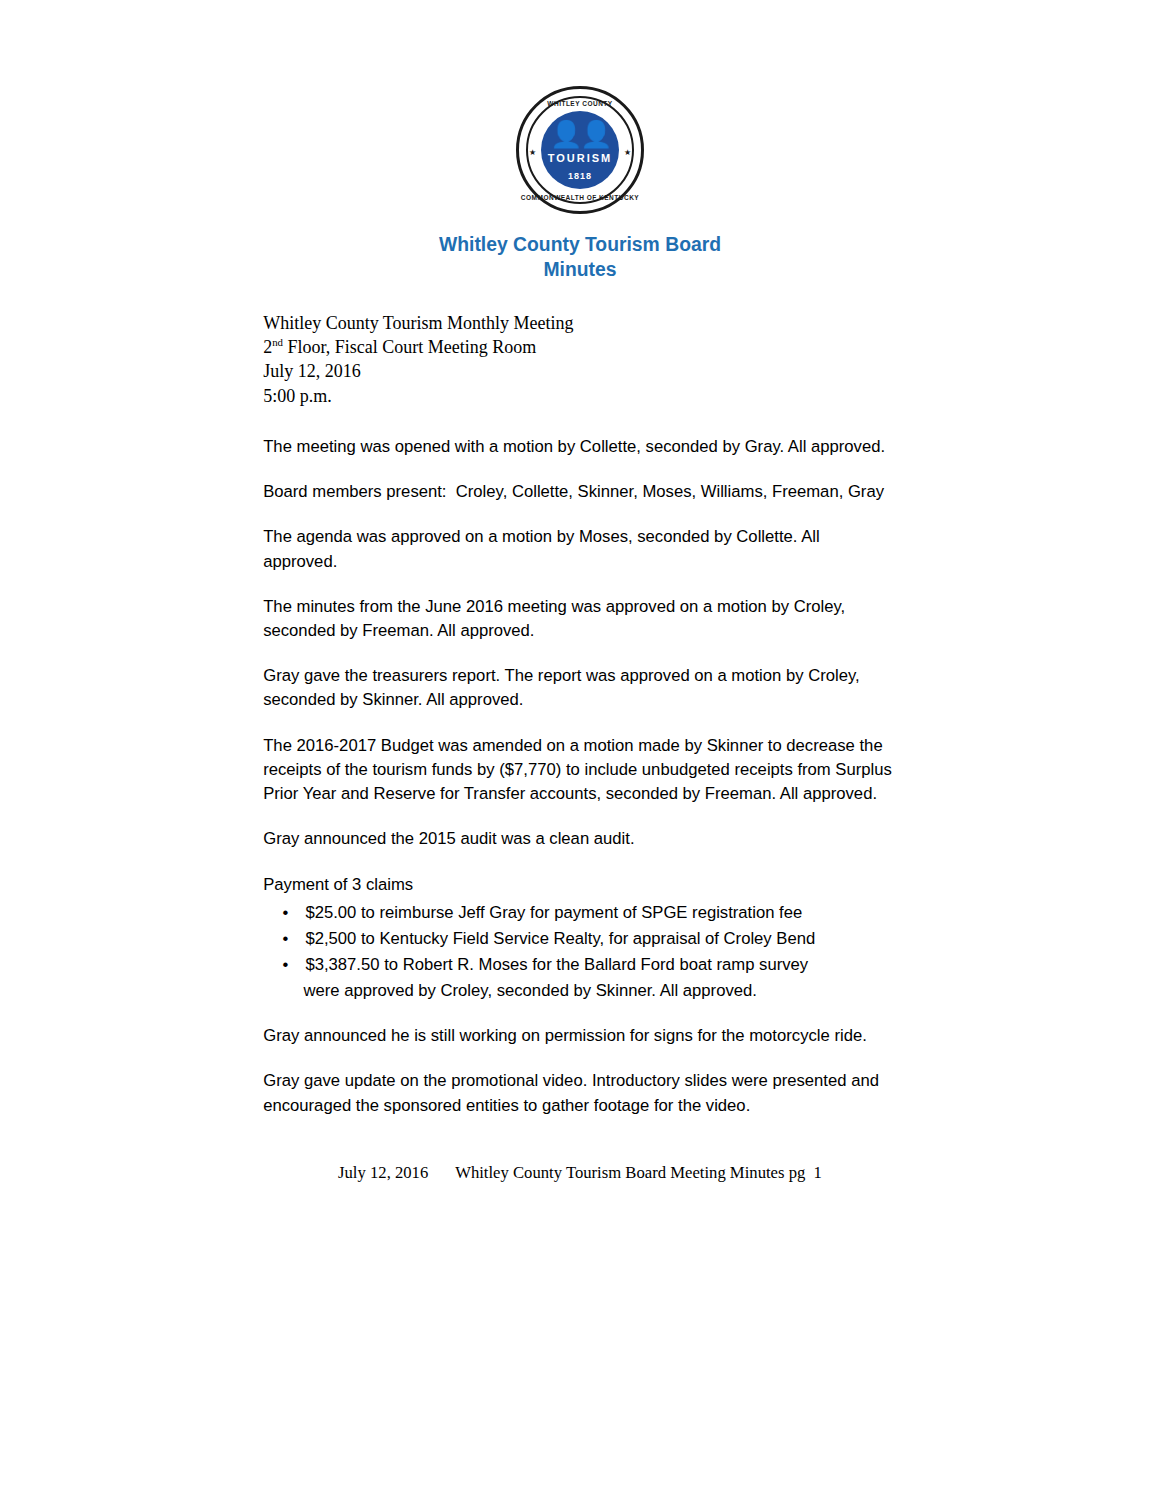WHITLEY COUNTY
COMMONWEALTH OF KENTUCKY
★
★
👤👤
TOURISM
1818
Whitley County Tourism Board
Minutes
Whitley County Tourism Monthly Meeting
2nd Floor, Fiscal Court Meeting Room
July 12, 2016
5:00 p.m.
The meeting was opened with a motion by Collette, seconded by Gray. All approved.
Board members present: Croley, Collette, Skinner, Moses, Williams, Freeman, Gray
The agenda was approved on a motion by Moses, seconded by Collette. All approved.
The minutes from the June 2016 meeting was approved on a motion by Croley, seconded by Freeman. All approved.
Gray gave the treasurers report. The report was approved on a motion by Croley, seconded by Skinner. All approved.
The 2016-2017 Budget was amended on a motion made by Skinner to decrease the receipts of the tourism funds by ($7,770) to include unbudgeted receipts from Surplus Prior Year and Reserve for Transfer accounts, seconded by Freeman. All approved.
Gray announced the 2015 audit was a clean audit.
Payment of 3 claims
$25.00 to reimburse Jeff Gray for payment of SPGE registration fee
$2,500 to Kentucky Field Service Realty, for appraisal of Croley Bend
$3,387.50 to Robert R. Moses for the Ballard Ford boat ramp survey
were approved by Croley, seconded by Skinner. All approved.
Gray announced he is still working on permission for signs for the motorcycle ride.
Gray gave update on the promotional video. Introductory slides were presented and encouraged the sponsored entities to gather footage for the video.
July 12, 2016 Whitley County Tourism Board Meeting Minutes pg 1